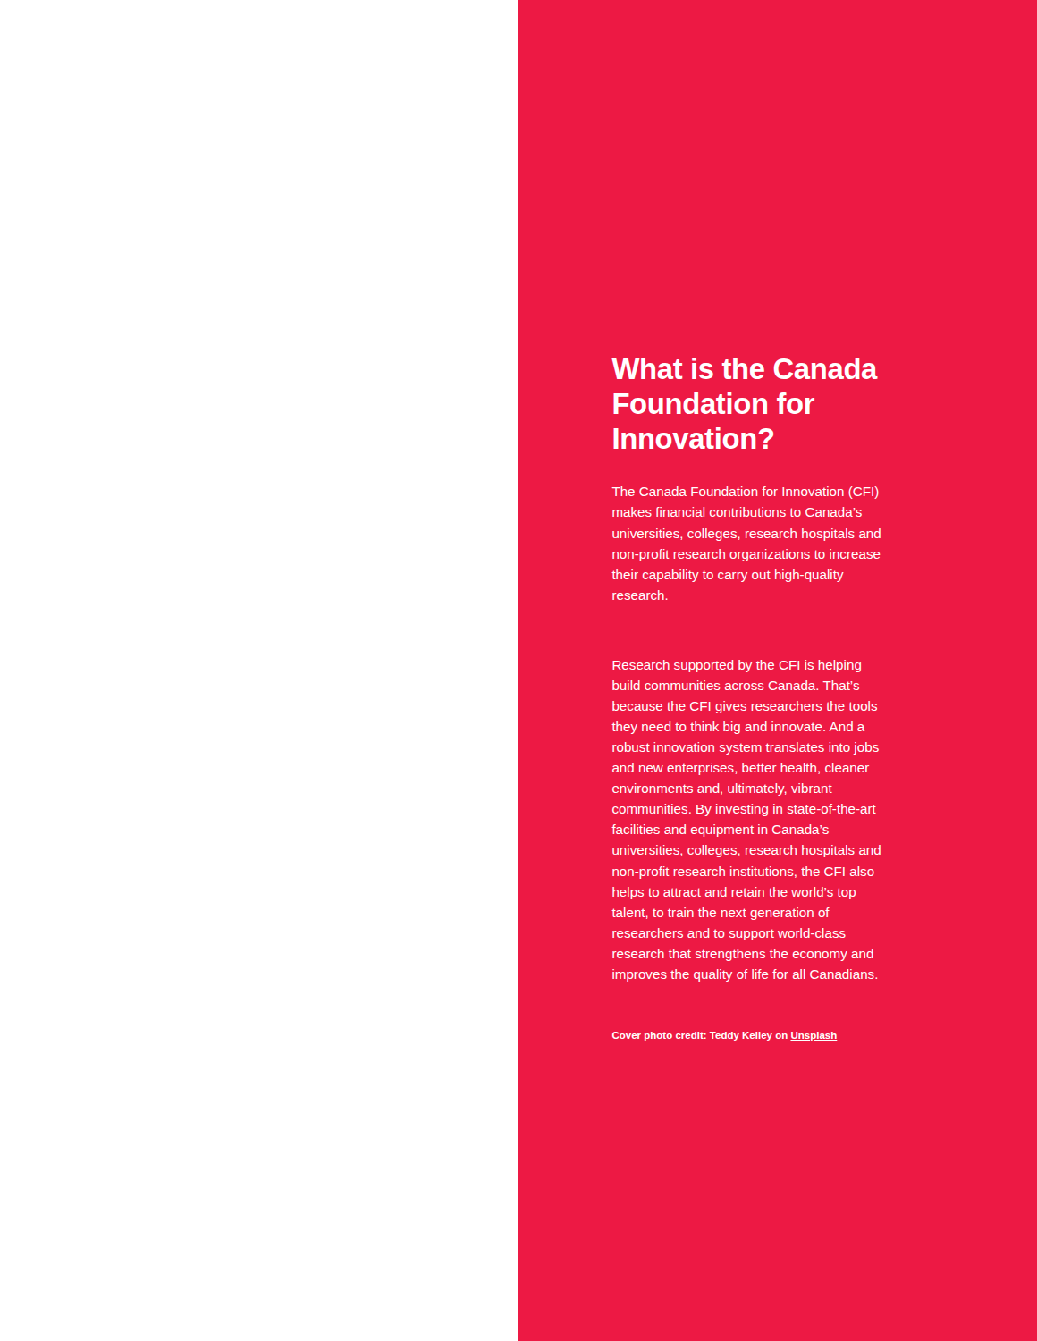What is the Canada Foundation for Innovation?
The Canada Foundation for Innovation (CFI) makes financial contributions to Canada’s universities, colleges, research hospitals and non-profit research organizations to increase their capability to carry out high-quality research.
Research supported by the CFI is helping build communities across Canada. That’s because the CFI gives researchers the tools they need to think big and innovate. And a robust innovation system translates into jobs and new enterprises, better health, cleaner environments and, ultimately, vibrant communities. By investing in state-of-the-art facilities and equipment in Canada’s universities, colleges, research hospitals and non-profit research institutions, the CFI also helps to attract and retain the world’s top talent, to train the next generation of researchers and to support world-class research that strengthens the economy and improves the quality of life for all Canadians.
Cover photo credit: Teddy Kelley on Unsplash